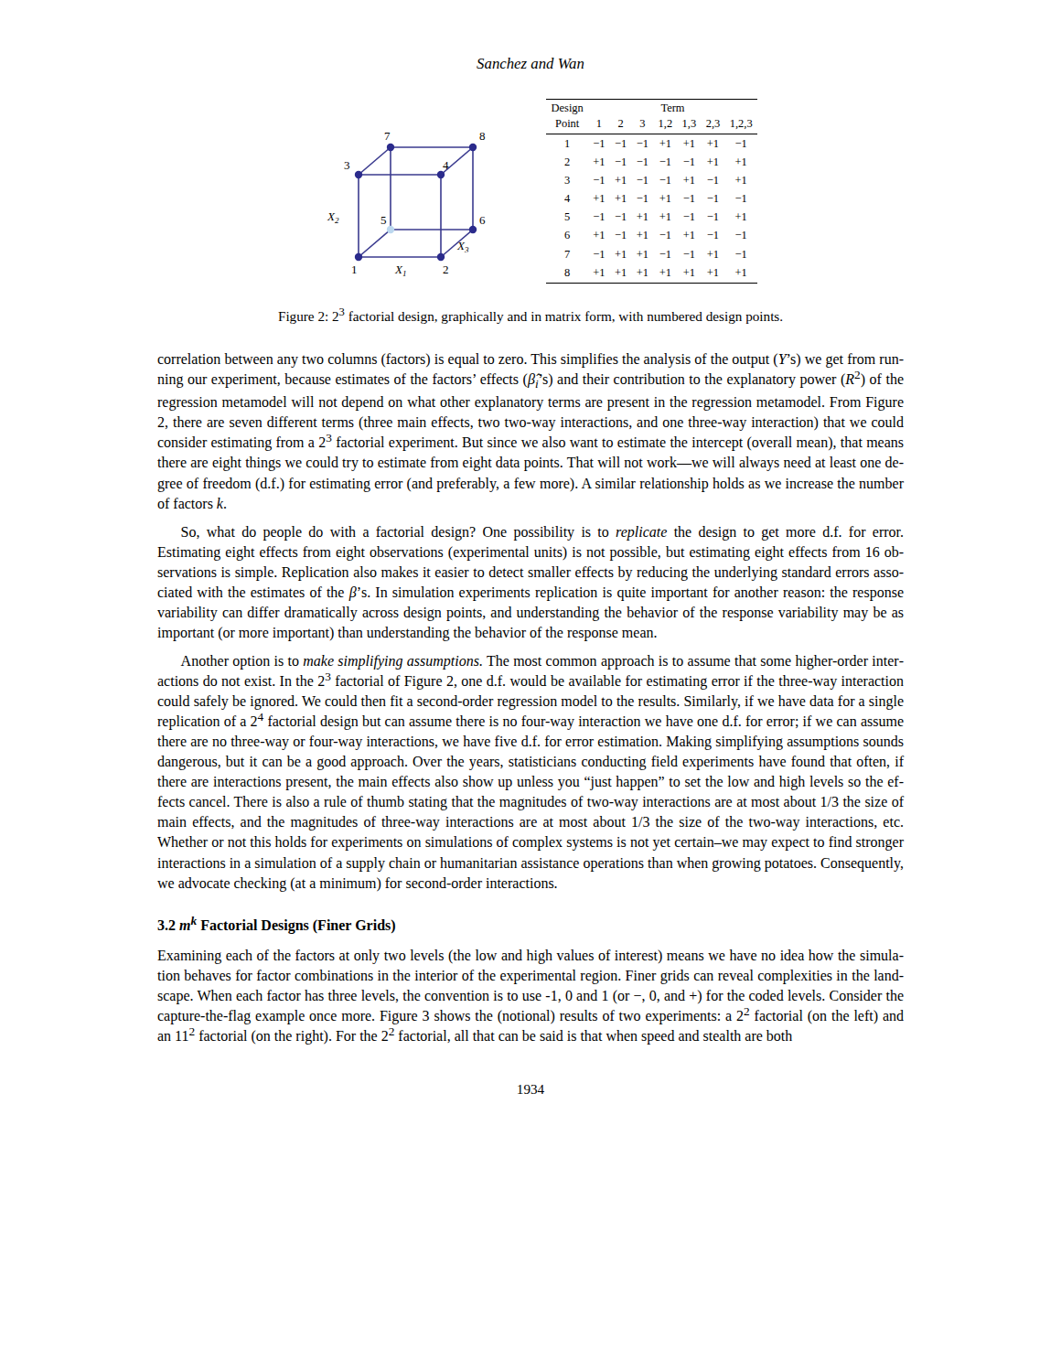Sanchez and Wan
1 2 3 4 5 6 7 8 X1 X2 X3
| Design | Term |
| --- | --- |
| Point | 1 | 2 | 3 | 1,2 | 1,3 | 2,3 | 1,2,3 |
| 1 | −1 | −1 | −1 | +1 | +1 | +1 | −1 |
| 2 | +1 | −1 | −1 | −1 | −1 | +1 | +1 |
| 3 | −1 | +1 | −1 | −1 | +1 | −1 | +1 |
| 4 | +1 | +1 | −1 | +1 | −1 | −1 | −1 |
| 5 | −1 | −1 | +1 | +1 | −1 | −1 | +1 |
| 6 | +1 | −1 | +1 | −1 | +1 | −1 | −1 |
| 7 | −1 | +1 | +1 | −1 | −1 | +1 | −1 |
| 8 | +1 | +1 | +1 | +1 | +1 | +1 | +1 |
Figure 2: 23 factorial design, graphically and in matrix form, with numbered design points.
correlation between any two columns (factors) is equal to zero. This simplifies the analysis of the output (Y’s) we get from running our experiment, because estimates of the factors’ effects (β̂i’s) and their contribution to the explanatory power (R2) of the regression metamodel will not depend on what other explanatory terms are present in the regression metamodel. From Figure 2, there are seven different terms (three main effects, two two-way interactions, and one three-way interaction) that we could consider estimating from a 23 factorial experiment. But since we also want to estimate the intercept (overall mean), that means there are eight things we could try to estimate from eight data points. That will not work—we will always need at least one degree of freedom (d.f.) for estimating error (and preferably, a few more). A similar relationship holds as we increase the number of factors k.
So, what do people do with a factorial design? One possibility is to replicate the design to get more d.f. for error. Estimating eight effects from eight observations (experimental units) is not possible, but estimating eight effects from 16 observations is simple. Replication also makes it easier to detect smaller effects by reducing the underlying standard errors associated with the estimates of the β’s. In simulation experiments replication is quite important for another reason: the response variability can differ dramatically across design points, and understanding the behavior of the response variability may be as important (or more important) than understanding the behavior of the response mean.
Another option is to make simplifying assumptions. The most common approach is to assume that some higher-order interactions do not exist. In the 23 factorial of Figure 2, one d.f. would be available for estimating error if the three-way interaction could safely be ignored. We could then fit a second-order regression model to the results. Similarly, if we have data for a single replication of a 24 factorial design but can assume there is no four-way interaction we have one d.f. for error; if we can assume there are no three-way or four-way interactions, we have five d.f. for error estimation. Making simplifying assumptions sounds dangerous, but it can be a good approach. Over the years, statisticians conducting field experiments have found that often, if there are interactions present, the main effects also show up unless you “just happen” to set the low and high levels so the effects cancel. There is also a rule of thumb stating that the magnitudes of two-way interactions are at most about 1/3 the size of main effects, and the magnitudes of three-way interactions are at most about 1/3 the size of the two-way interactions, etc. Whether or not this holds for experiments on simulations of complex systems is not yet certain–we may expect to find stronger interactions in a simulation of a supply chain or humanitarian assistance operations than when growing potatoes. Consequently, we advocate checking (at a minimum) for second-order interactions.
3.2 mk Factorial Designs (Finer Grids)
Examining each of the factors at only two levels (the low and high values of interest) means we have no idea how the simulation behaves for factor combinations in the interior of the experimental region. Finer grids can reveal complexities in the landscape. When each factor has three levels, the convention is to use -1, 0 and 1 (or −, 0, and +) for the coded levels. Consider the capture-the-flag example once more. Figure 3 shows the (notional) results of two experiments: a 22 factorial (on the left) and an 112 factorial (on the right). For the 22 factorial, all that can be said is that when speed and stealth are both
1934